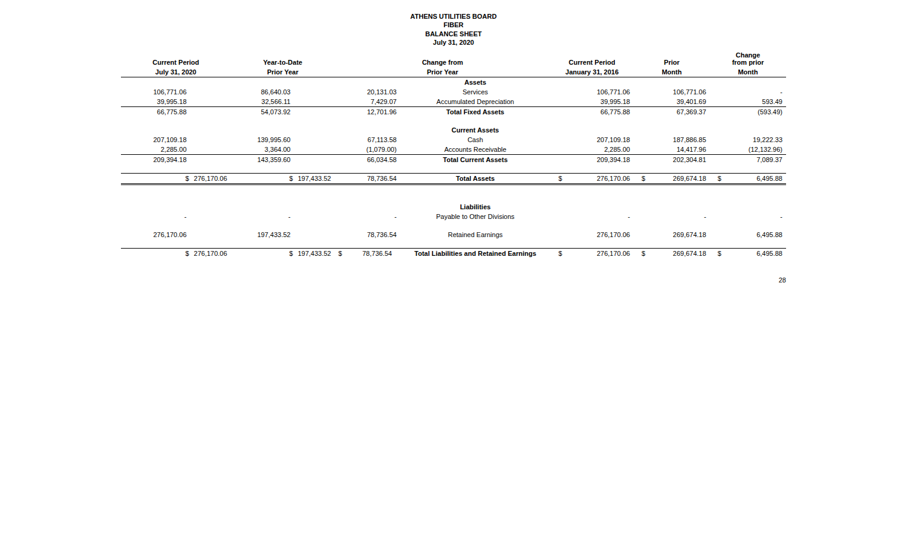ATHENS UTILITIES BOARD
FIBER
BALANCE SHEET
July 31, 2020
| Current Period | Year-to-Date | Change from | Current Period | Prior | Change from prior |
| --- | --- | --- | --- | --- | --- |
| July 31, 2020 | Prior Year | Prior Year | January 31, 2016 | Month | Month |
| | Assets | |
| 106,771.06 | | 86,640.03 | | 20,131.03 | Services | | 106,771.06 | | 106,771.06 | | - |
| 39,995.18 | | 32,566.11 | | 7,429.07 | Accumulated Depreciation | | 39,995.18 | | 39,401.69 | | 593.49 |
| 66,775.88 | | 54,073.92 | | 12,701.96 | Total Fixed Assets | | 66,775.88 | | 67,369.37 | | (593.49) |
| | Current Assets | |
| 207,109.18 | | 139,995.60 | | 67,113.58 | Cash | | 207,109.18 | | 187,886.85 | | 19,222.33 |
| 2,285.00 | | 3,364.00 | | (1,079.00) | Accounts Receivable | | 2,285.00 | | 14,417.96 | | (12,132.96) |
| 209,394.18 | | 143,359.60 | | 66,034.58 | Total Current Assets | | 209,394.18 | | 202,304.81 | | 7,089.37 |
| $ | 276,170.06 | $ | 197,433.52 | 78,736.54 | Total Assets | $ | 276,170.06 | $ | 269,674.18 | $ | 6,495.88 |
| | Liabilities | |
| - | | - | | - | Payable to Other Divisions | | - | | - | | - |
| 276,170.06 | | 197,433.52 | | 78,736.54 | Retained Earnings | | 276,170.06 | | 269,674.18 | | 6,495.88 |
| $ | 276,170.06 | $ | 197,433.52 | $ 78,736.54 | Total Liabilities and Retained Earnings | $ | 276,170.06 | $ | 269,674.18 | $ | 6,495.88 |
28